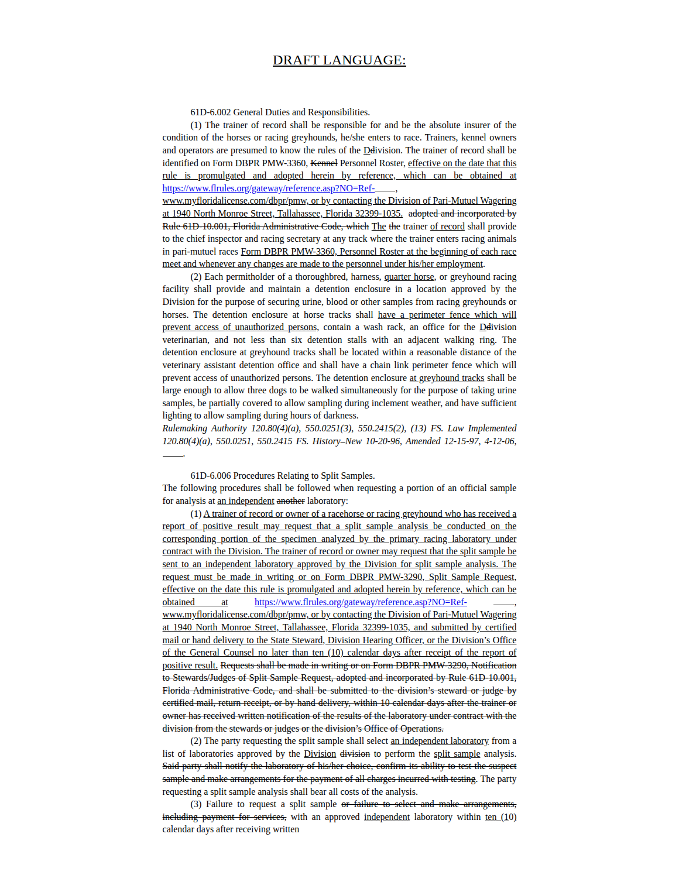DRAFT LANGUAGE:
61D-6.002 General Duties and Responsibilities.
(1) The trainer of record shall be responsible for and be the absolute insurer of the condition of the horses or racing greyhounds, he/she enters to race. Trainers, kennel owners and operators are presumed to know the rules of the Ddivision. The trainer of record shall be identified on Form DBPR PMW-3360, Kennel Personnel Roster, effective on the date that this rule is promulgated and adopted herein by reference, which can be obtained at https://www.flrules.org/gateway/reference.asp?NO=Ref- , www.myfloridalicense.com/dbpr/pmw, or by contacting the Division of Pari-Mutuel Wagering at 1940 North Monroe Street, Tallahassee, Florida 32399-1035. adopted and incorporated by Rule 61D-10.001, Florida Administrative Code, which The the trainer of record shall provide to the chief inspector and racing secretary at any track where the trainer enters racing animals in pari-mutuel races Form DBPR PMW-3360, Personnel Roster at the beginning of each race meet and whenever any changes are made to the personnel under his/her employment.
(2) Each permitholder of a thoroughbred, harness, quarter horse, or greyhound racing facility shall provide and maintain a detention enclosure in a location approved by the Division for the purpose of securing urine, blood or other samples from racing greyhounds or horses. The detention enclosure at horse tracks shall have a perimeter fence which will prevent access of unauthorized persons, contain a wash rack, an office for the Ddivision veterinarian, and not less than six detention stalls with an adjacent walking ring. The detention enclosure at greyhound tracks shall be located within a reasonable distance of the veterinary assistant detention office and shall have a chain link perimeter fence which will prevent access of unauthorized persons. The detention enclosure at greyhound tracks shall be large enough to allow three dogs to be walked simultaneously for the purpose of taking urine samples, be partially covered to allow sampling during inclement weather, and have sufficient lighting to allow sampling during hours of darkness.
Rulemaking Authority 120.80(4)(a), 550.0251(3), 550.2415(2), (13) FS. Law Implemented 120.80(4)(a), 550.0251, 550.2415 FS. History–New 10-20-96, Amended 12-15-97, 4-12-06, .
61D-6.006 Procedures Relating to Split Samples.
The following procedures shall be followed when requesting a portion of an official sample for analysis at an independent another laboratory:
(1) A trainer of record or owner of a racehorse or racing greyhound who has received a report of positive result may request that a split sample analysis be conducted on the corresponding portion of the specimen analyzed by the primary racing laboratory under contract with the Division. The trainer of record or owner may request that the split sample be sent to an independent laboratory approved by the Division for split sample analysis. The request must be made in writing or on Form DBPR PMW-3290, Split Sample Request, effective on the date this rule is promulgated and adopted herein by reference, which can be obtained at https://www.flrules.org/gateway/reference.asp?NO=Ref- , www.myfloridalicense.com/dbpr/pmw, or by contacting the Division of Pari-Mutuel Wagering at 1940 North Monroe Street, Tallahassee, Florida 32399-1035, and submitted by certified mail or hand delivery to the State Steward, Division Hearing Officer, or the Division’s Office of the General Counsel no later than ten (10) calendar days after receipt of the report of positive result. Requests shall be made in writing or on Form DBPR PMW-3290, Notification to Stewards/Judges of Split Sample Request, adopted and incorporated by Rule 61D-10.001, Florida Administrative Code, and shall be submitted to the division’s steward or judge by certified mail, return receipt, or by hand delivery, within 10 calendar days after the trainer or owner has received written notification of the results of the laboratory under contract with the division from the stewards or judges or the division’s Office of Operations.
(2) The party requesting the split sample shall select an independent laboratory from a list of laboratories approved by the Division division to perform the split sample analysis. Said party shall notify the laboratory of his/her choice, confirm its ability to test the suspect sample and make arrangements for the payment of all charges incurred with testing. The party requesting a split sample analysis shall bear all costs of the analysis.
(3) Failure to request a split sample or failure to select and make arrangements, including payment for services, with an approved independent laboratory within ten (10) calendar days after receiving written